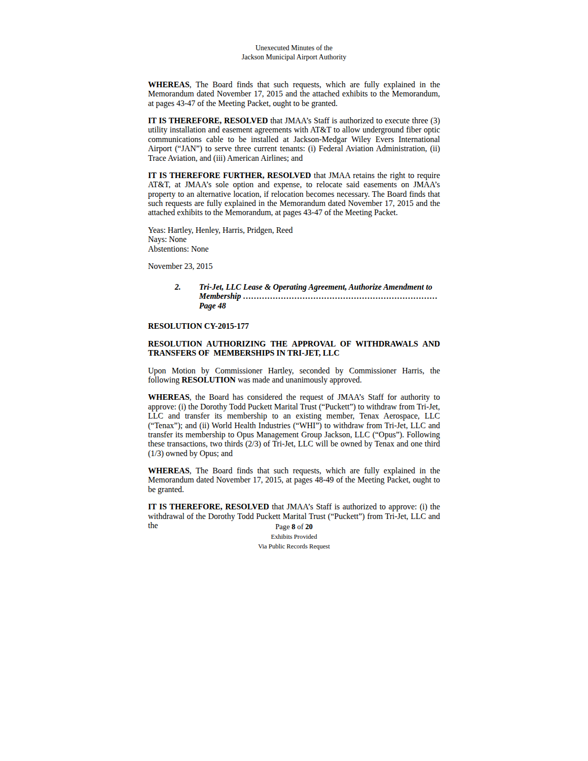Unexecuted Minutes of the
Jackson Municipal Airport Authority
WHEREAS, The Board finds that such requests, which are fully explained in the Memorandum dated November 17, 2015 and the attached exhibits to the Memorandum, at pages 43-47 of the Meeting Packet, ought to be granted.
IT IS THEREFORE, RESOLVED that JMAA’s Staff is authorized to execute three (3) utility installation and easement agreements with AT&T to allow underground fiber optic communications cable to be installed at Jackson-Medgar Wiley Evers International Airport (“JAN”) to serve three current tenants: (i) Federal Aviation Administration, (ii) Trace Aviation, and (iii) American Airlines; and
IT IS THEREFORE FURTHER, RESOLVED that JMAA retains the right to require AT&T, at JMAA’s sole option and expense, to relocate said easements on JMAA’s property to an alternative location, if relocation becomes necessary. The Board finds that such requests are fully explained in the Memorandum dated November 17, 2015 and the attached exhibits to the Memorandum, at pages 43-47 of the Meeting Packet.
Yeas: Hartley, Henley, Harris, Pridgen, Reed
Nays: None
Abstentions: None
November 23, 2015
2. Tri-Jet, LLC Lease & Operating Agreement, Authorize Amendment to Membership ………………………………………………………………Page 48
RESOLUTION CY-2015-177
RESOLUTION AUTHORIZING THE APPROVAL OF WITHDRAWALS AND TRANSFERS OF MEMBERSHIPS IN TRI-JET, LLC
Upon Motion by Commissioner Hartley, seconded by Commissioner Harris, the following RESOLUTION was made and unanimously approved.
WHEREAS, the Board has considered the request of JMAA’s Staff for authority to approve: (i) the Dorothy Todd Puckett Marital Trust (“Puckett”) to withdraw from Tri-Jet, LLC and transfer its membership to an existing member, Tenax Aerospace, LLC (“Tenax”); and (ii) World Health Industries (“WHI”) to withdraw from Tri-Jet, LLC and transfer its membership to Opus Management Group Jackson, LLC (“Opus”). Following these transactions, two thirds (2/3) of Tri-Jet, LLC will be owned by Tenax and one third (1/3) owned by Opus; and
WHEREAS, The Board finds that such requests, which are fully explained in the Memorandum dated November 17, 2015, at pages 48-49 of the Meeting Packet, ought to be granted.
IT IS THEREFORE, RESOLVED that JMAA’s Staff is authorized to approve: (i) the withdrawal of the Dorothy Todd Puckett Marital Trust (“Puckett”) from Tri-Jet, LLC and the
Page 8 of 20
Exhibits Provided
Via Public Records Request